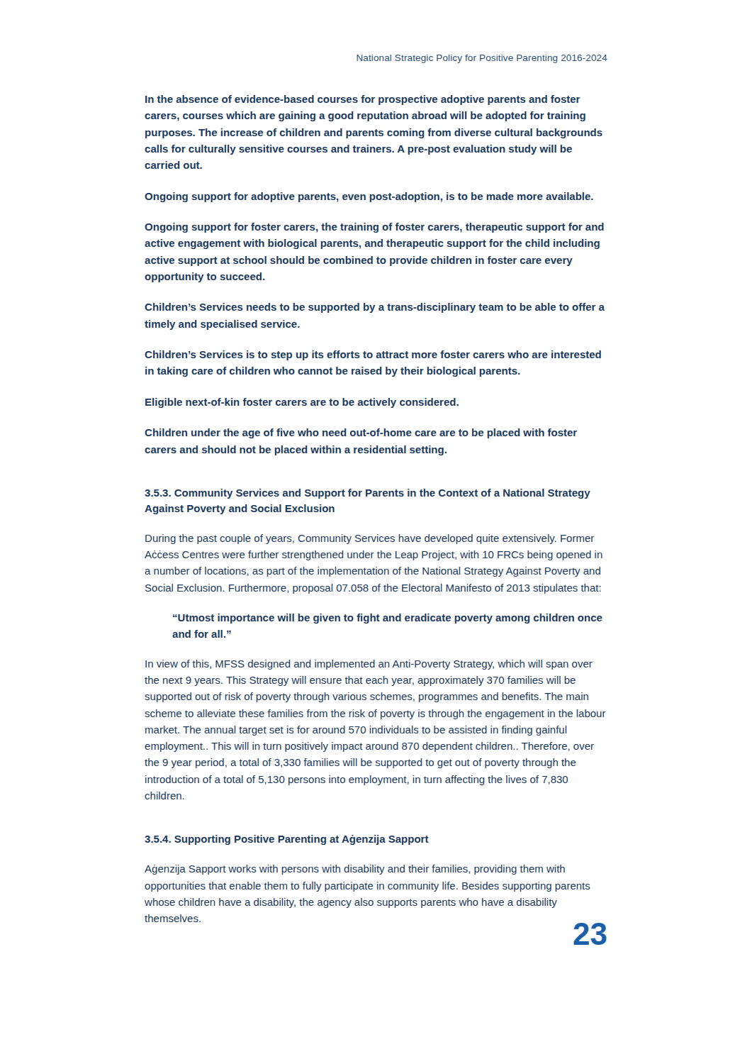National Strategic Policy for Positive Parenting 2016-2024
In the absence of evidence-based courses for prospective adoptive parents and foster carers, courses which are gaining a good reputation abroad will be adopted for training purposes. The increase of children and parents coming from diverse cultural backgrounds calls for culturally sensitive courses and trainers. A pre-post evaluation study will be carried out.
Ongoing support for adoptive parents, even post-adoption, is to be made more available.
Ongoing support for foster carers, the training of foster carers, therapeutic support for and active engagement with biological parents, and therapeutic support for the child including active support at school should be combined to provide children in foster care every opportunity to succeed.
Children’s Services needs to be supported by a trans-disciplinary team to be able to offer a timely and specialised service.
Children’s Services is to step up its efforts to attract more foster carers who are interested in taking care of children who cannot be raised by their biological parents.
Eligible next-of-kin foster carers are to be actively considered.
Children under the age of five who need out-of-home care are to be placed with foster carers and should not be placed within a residential setting.
3.5.3. Community Services and Support for Parents in the Context of a National Strategy Against Poverty and Social Exclusion
During the past couple of years, Community Services have developed quite extensively. Former Aċċess Centres were further strengthened under the Leap Project, with 10 FRCs being opened in a number of locations, as part of the implementation of the National Strategy Against Poverty and Social Exclusion. Furthermore, proposal 07.058 of the Electoral Manifesto of 2013 stipulates that:
“Utmost importance will be given to fight and eradicate poverty among children once and for all.”
In view of this, MFSS designed and implemented an Anti-Poverty Strategy, which will span over the next 9 years. This Strategy will ensure that each year, approximately 370 families will be supported out of risk of poverty through various schemes, programmes and benefits. The main scheme to alleviate these families from the risk of poverty is through the engagement in the labour market. The annual target set is for around 570 individuals to be assisted in finding gainful employment.. This will in turn positively impact around 870 dependent children.. Therefore, over the 9 year period, a total of 3,330 families will be supported to get out of poverty through the introduction of a total of 5,130 persons into employment, in turn affecting the lives of 7,830 children.
3.5.4. Supporting Positive Parenting at Aġenzija Sapport
Aġenzija Sapport works with persons with disability and their families, providing them with opportunities that enable them to fully participate in community life. Besides supporting parents whose children have a disability, the agency also supports parents who have a disability themselves.
23